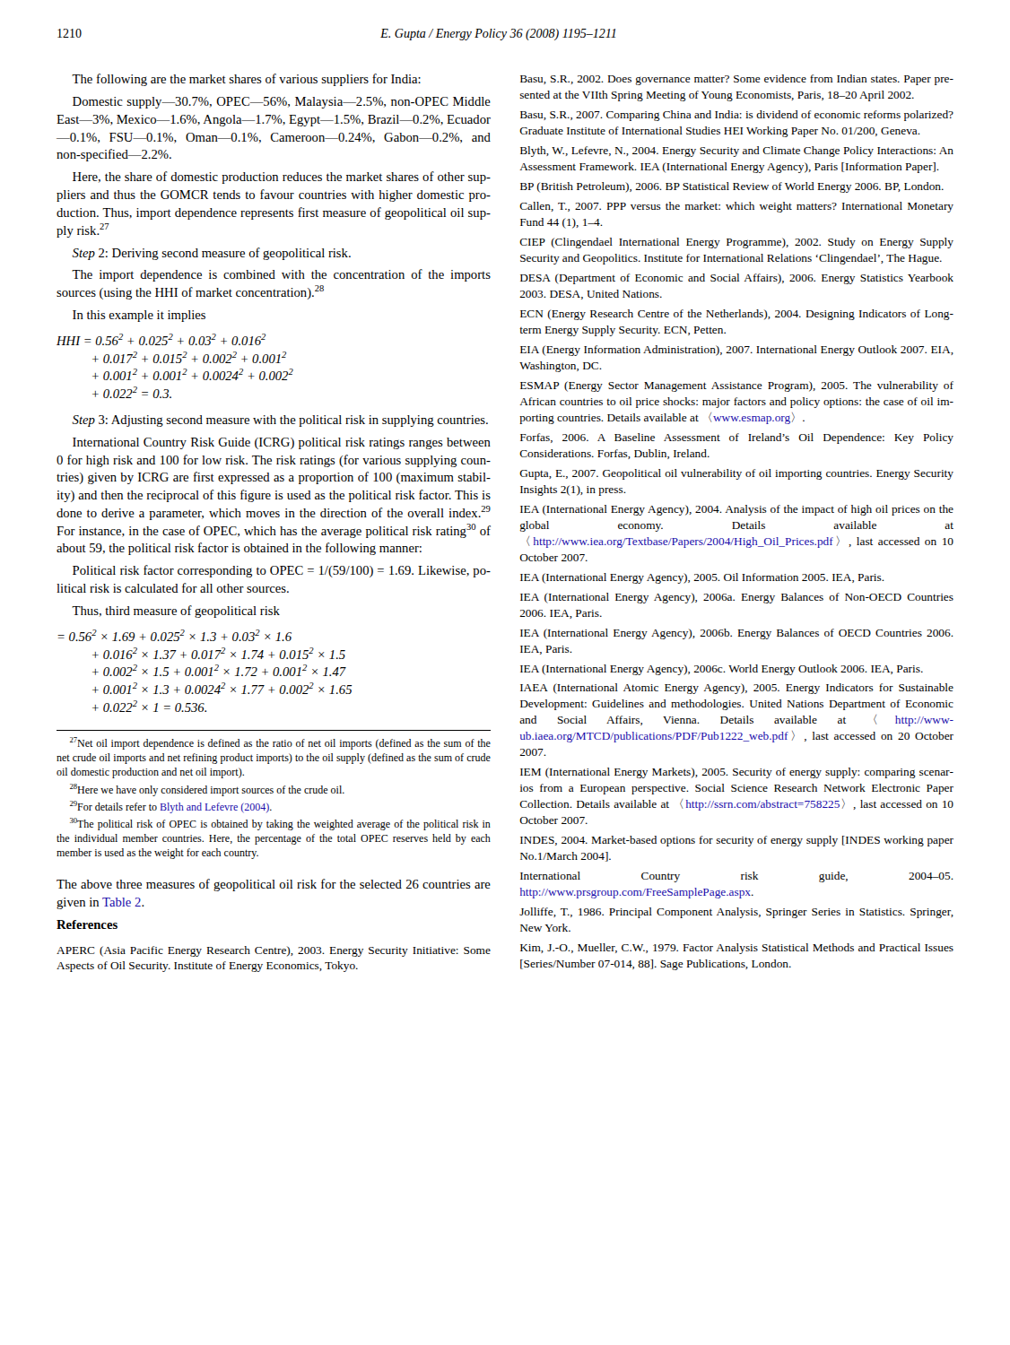1210 E. Gupta / Energy Policy 36 (2008) 1195–1211
The following are the market shares of various suppliers for India:
Domestic supply—30.7%, OPEC—56%, Malaysia—2.5%, non-OPEC Middle East—3%, Mexico—1.6%, Angola—1.7%, Egypt—1.5%, Brazil—0.2%, Ecuador—0.1%, FSU—0.1%, Oman—0.1%, Cameroon—0.24%, Gabon—0.2%, and non-specified—2.2%.
Here, the share of domestic production reduces the market shares of other suppliers and thus the GOMCR tends to favour countries with higher domestic production. Thus, import dependence represents first measure of geopolitical oil supply risk.27
Step 2: Deriving second measure of geopolitical risk.
The import dependence is combined with the concentration of the imports sources (using the HHI of market concentration).28
In this example it implies
HHI = 0.562 + 0.0252 + 0.032 + 0.0162 + 0.0172 + 0.0152 + 0.0022 + 0.0012 + 0.0012 + 0.0012 + 0.00242 + 0.0022 + 0.0222 = 0.3.
Step 3: Adjusting second measure with the political risk in supplying countries.
International Country Risk Guide (ICRG) political risk ratings ranges between 0 for high risk and 100 for low risk. The risk ratings (for various supplying countries) given by ICRG are first expressed as a proportion of 100 (maximum stability) and then the reciprocal of this figure is used as the political risk factor. This is done to derive a parameter, which moves in the direction of the overall index.29 For instance, in the case of OPEC, which has the average political risk rating30 of about 59, the political risk factor is obtained in the following manner:
Political risk factor corresponding to OPEC = 1/(59/100) = 1.69. Likewise, political risk is calculated for all other sources.
Thus, third measure of geopolitical risk
= 0.562 × 1.69 + 0.0252 × 1.3 + 0.032 × 1.6 + 0.0162 × 1.37 + 0.0172 × 1.74 + 0.0152 × 1.5 + 0.0022 × 1.5 + 0.0012 × 1.72 + 0.0012 × 1.47 + 0.0012 × 1.3 + 0.00242 × 1.77 + 0.0022 × 1.65 + 0.0222 × 1 = 0.536.
27Net oil import dependence is defined as the ratio of net oil imports (defined as the sum of the net crude oil imports and net refining product imports) to the oil supply (defined as the sum of crude oil domestic production and net oil import).
28Here we have only considered import sources of the crude oil.
29For details refer to Blyth and Lefevre (2004).
30The political risk of OPEC is obtained by taking the weighted average of the political risk in the individual member countries. Here, the percentage of the total OPEC reserves held by each member is used as the weight for each country.
The above three measures of geopolitical oil risk for the selected 26 countries are given in Table 2.
References
APERC (Asia Pacific Energy Research Centre), 2003. Energy Security Initiative: Some Aspects of Oil Security. Institute of Energy Economics, Tokyo.
Basu, S.R., 2002. Does governance matter? Some evidence from Indian states. Paper presented at the VIIth Spring Meeting of Young Economists, Paris, 18–20 April 2002.
Basu, S.R., 2007. Comparing China and India: is dividend of economic reforms polarized? Graduate Institute of International Studies HEI Working Paper No. 01/200, Geneva.
Blyth, W., Lefevre, N., 2004. Energy Security and Climate Change Policy Interactions: An Assessment Framework. IEA (International Energy Agency), Paris [Information Paper].
BP (British Petroleum), 2006. BP Statistical Review of World Energy 2006. BP, London.
Callen, T., 2007. PPP versus the market: which weight matters? International Monetary Fund 44 (1), 1–4.
CIEP (Clingendael International Energy Programme), 2002. Study on Energy Supply Security and Geopolitics. Institute for International Relations ‘Clingendael’, The Hague.
DESA (Department of Economic and Social Affairs), 2006. Energy Statistics Yearbook 2003. DESA, United Nations.
ECN (Energy Research Centre of the Netherlands), 2004. Designing Indicators of Long-term Energy Supply Security. ECN, Petten.
EIA (Energy Information Administration), 2007. International Energy Outlook 2007. EIA, Washington, DC.
ESMAP (Energy Sector Management Assistance Program), 2005. The vulnerability of African countries to oil price shocks: major factors and policy options: the case of oil importing countries. Details available at 〈www.esmap.org〉.
Forfas, 2006. A Baseline Assessment of Ireland’s Oil Dependence: Key Policy Considerations. Forfas, Dublin, Ireland.
Gupta, E., 2007. Geopolitical oil vulnerability of oil importing countries. Energy Security Insights 2(1), in press.
IEA (International Energy Agency), 2004. Analysis of the impact of high oil prices on the global economy. Details available at 〈http://www.iea.org/Textbase/Papers/2004/High_Oil_Prices.pdf〉, last accessed on 10 October 2007.
IEA (International Energy Agency), 2005. Oil Information 2005. IEA, Paris.
IEA (International Energy Agency), 2006a. Energy Balances of Non-OECD Countries 2006. IEA, Paris.
IEA (International Energy Agency), 2006b. Energy Balances of OECD Countries 2006. IEA, Paris.
IEA (International Energy Agency), 2006c. World Energy Outlook 2006. IEA, Paris.
IAEA (International Atomic Energy Agency), 2005. Energy Indicators for Sustainable Development: Guidelines and methodologies. United Nations Department of Economic and Social Affairs, Vienna. Details available at 〈http://www-ub.iaea.org/MTCD/publications/PDF/Pub1222_web.pdf〉, last accessed on 20 October 2007.
IEM (International Energy Markets), 2005. Security of energy supply: comparing scenarios from a European perspective. Social Science Research Network Electronic Paper Collection. Details available at 〈http://ssrn.com/abstract=758225〉, last accessed on 10 October 2007.
INDES, 2004. Market-based options for security of energy supply [INDES working paper No.1/March 2004].
International Country risk guide, 2004–05. http://www.prsgroup.com/FreeSamplePage.aspx.
Jolliffe, T., 1986. Principal Component Analysis, Springer Series in Statistics. Springer, New York.
Kim, J.-O., Mueller, C.W., 1979. Factor Analysis Statistical Methods and Practical Issues [Series/Number 07-014, 88]. Sage Publications, London.